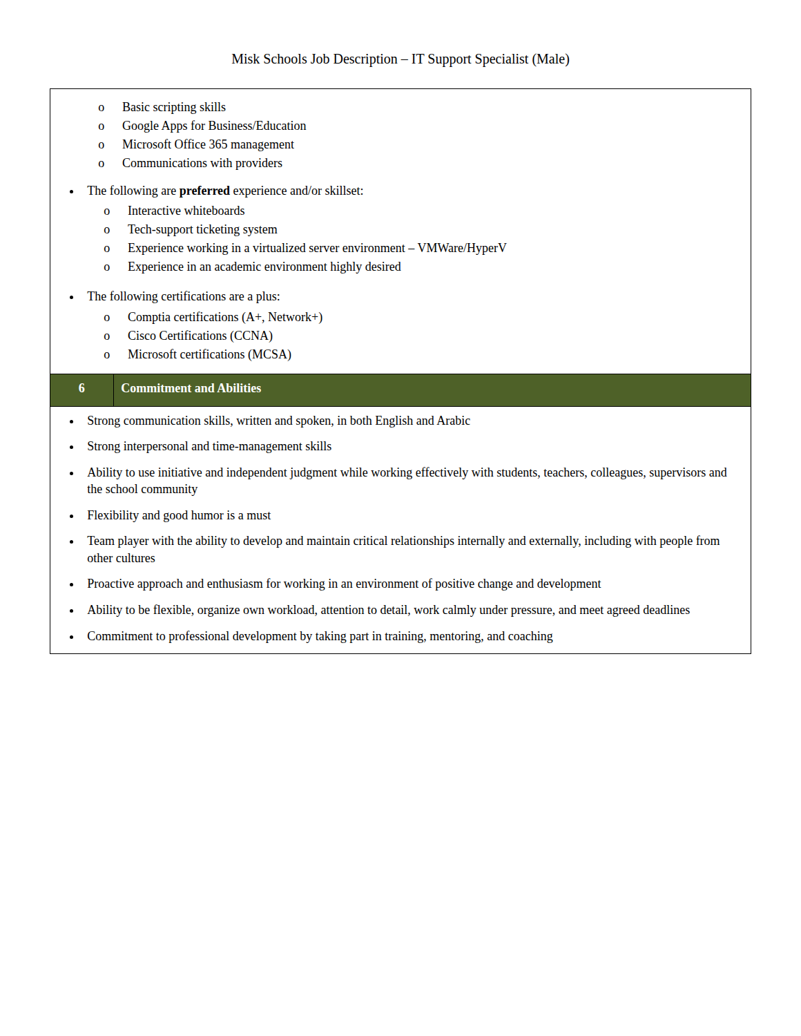Misk Schools Job Description – IT Support Specialist (Male)
| Basic scripting skills Google Apps for Business/Education Microsoft Office 365 management Communications with providers The following are preferred experience and/or skillset: Interactive whiteboards Tech-support ticketing system Experience working in a virtualized server environment – VMWare/HyperV Experience in an academic environment highly desired The following certifications are a plus: Comptia certifications (A+, Network+) Cisco Certifications (CCNA) Microsoft certifications (MCSA) |
| 6 | Commitment and Abilities |
| Strong communication skills, written and spoken, in both English and Arabic Strong interpersonal and time-management skills Ability to use initiative and independent judgment while working effectively with students, teachers, colleagues, supervisors and the school community Flexibility and good humor is a must Team player with the ability to develop and maintain critical relationships internally and externally, including with people from other cultures Proactive approach and enthusiasm for working in an environment of positive change and development Ability to be flexible, organize own workload, attention to detail, work calmly under pressure, and meet agreed deadlines Commitment to professional development by taking part in training, mentoring, and coaching |